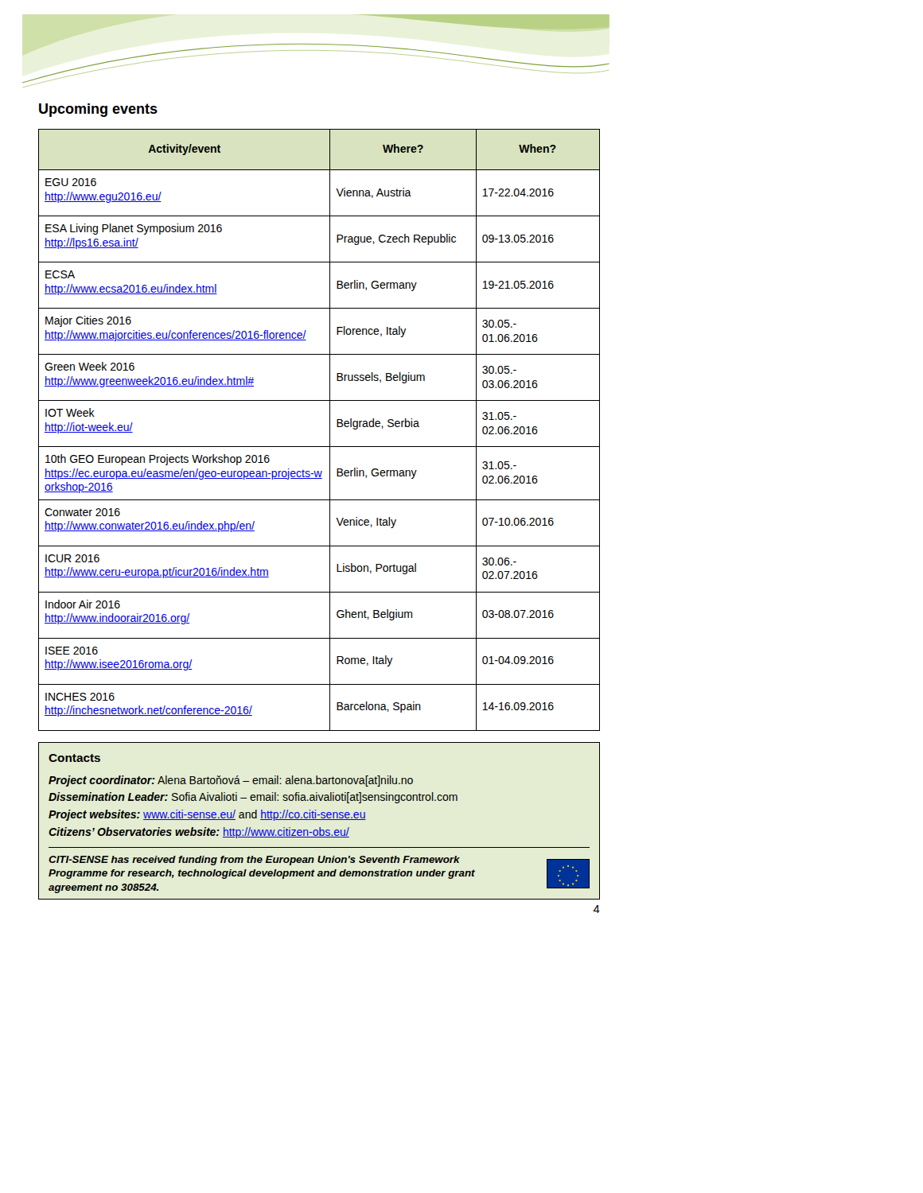Upcoming events
| Activity/event | Where? | When? |
| --- | --- | --- |
| EGU 2016 http://www.egu2016.eu/ | Vienna, Austria | 17-22.04.2016 |
| ESA Living Planet Symposium 2016 http://lps16.esa.int/ | Prague, Czech Republic | 09-13.05.2016 |
| ECSA http://www.ecsa2016.eu/index.html | Berlin, Germany | 19-21.05.2016 |
| Major Cities 2016 http://www.majorcities.eu/conferences/2016-florence/ | Florence, Italy | 30.05.- 01.06.2016 |
| Green Week 2016 http://www.greenweek2016.eu/index.html# | Brussels, Belgium | 30.05.- 03.06.2016 |
| IOT Week http://iot-week.eu/ | Belgrade, Serbia | 31.05.- 02.06.2016 |
| 10th GEO European Projects Workshop 2016 https://ec.europa.eu/easme/en/geo-european-projects-workshop-2016 | Berlin, Germany | 31.05.- 02.06.2016 |
| Conwater 2016 http://www.conwater2016.eu/index.php/en/ | Venice, Italy | 07-10.06.2016 |
| ICUR 2016 http://www.ceru-europa.pt/icur2016/index.htm | Lisbon, Portugal | 30.06.- 02.07.2016 |
| Indoor Air 2016 http://www.indoorair2016.org/ | Ghent, Belgium | 03-08.07.2016 |
| ISEE 2016 http://www.isee2016roma.org/ | Rome, Italy | 01-04.09.2016 |
| INCHES 2016 http://inchesnetwork.net/conference-2016/ | Barcelona, Spain | 14-16.09.2016 |
Contacts
Project coordinator: Alena Bartoňová – email: alena.bartonova[at]nilu.no
Dissemination Leader: Sofia Aivalioti – email: sofia.aivalioti[at]sensingcontrol.com
Project websites: www.citi-sense.eu/ and http://co.citi-sense.eu
Citizens’ Observatories website: http://www.citizen-obs.eu/
CITI-SENSE has received funding from the European Union's Seventh Framework Programme for research, technological development and demonstration under grant agreement no 308524.
4